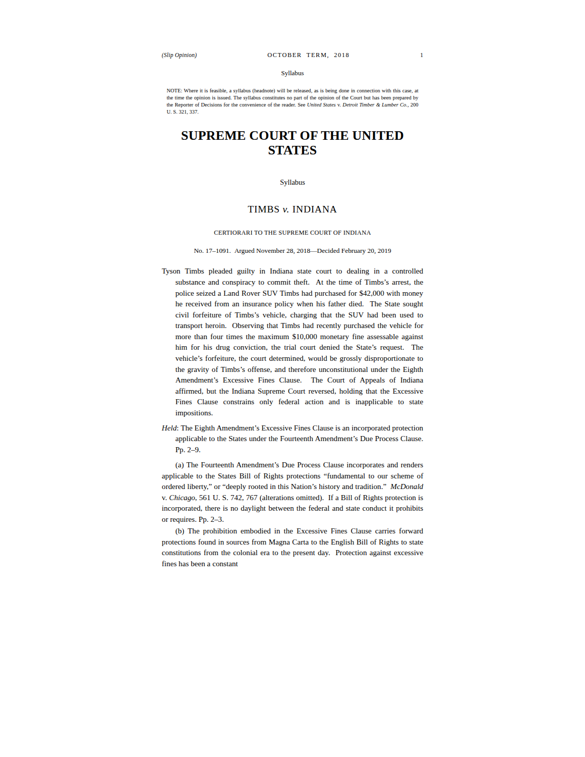(Slip Opinion) October Term, 2018 1
Syllabus
NOTE: Where it is feasible, a syllabus (headnote) will be released, as is being done in connection with this case, at the time the opinion is issued. The syllabus constitutes no part of the opinion of the Court but has been prepared by the Reporter of Decisions for the convenience of the reader. See United States v. Detroit Timber & Lumber Co., 200 U. S. 321, 337.
SUPREME COURT OF THE UNITED STATES
Syllabus
TIMBS v. INDIANA
CERTIORARI TO THE SUPREME COURT OF INDIANA
No. 17–1091. Argued November 28, 2018—Decided February 20, 2019
Tyson Timbs pleaded guilty in Indiana state court to dealing in a controlled substance and conspiracy to commit theft. At the time of Timbs’s arrest, the police seized a Land Rover SUV Timbs had purchased for $42,000 with money he received from an insurance policy when his father died. The State sought civil forfeiture of Timbs’s vehicle, charging that the SUV had been used to transport heroin. Observing that Timbs had recently purchased the vehicle for more than four times the maximum $10,000 monetary fine assessable against him for his drug conviction, the trial court denied the State’s request. The vehicle’s forfeiture, the court determined, would be grossly disproportionate to the gravity of Timbs’s offense, and therefore unconstitutional under the Eighth Amendment’s Excessive Fines Clause. The Court of Appeals of Indiana affirmed, but the Indiana Supreme Court reversed, holding that the Excessive Fines Clause constrains only federal action and is inapplicable to state impositions.
Held: The Eighth Amendment’s Excessive Fines Clause is an incorporated protection applicable to the States under the Fourteenth Amendment’s Due Process Clause. Pp. 2–9.
(a) The Fourteenth Amendment’s Due Process Clause incorporates and renders applicable to the States Bill of Rights protections “fundamental to our scheme of ordered liberty,” or “deeply rooted in this Nation’s history and tradition.” McDonald v. Chicago, 561 U. S. 742, 767 (alterations omitted). If a Bill of Rights protection is incorporated, there is no daylight between the federal and state conduct it prohibits or requires. Pp. 2–3.
(b) The prohibition embodied in the Excessive Fines Clause carries forward protections found in sources from Magna Carta to the English Bill of Rights to state constitutions from the colonial era to the present day. Protection against excessive fines has been a constant